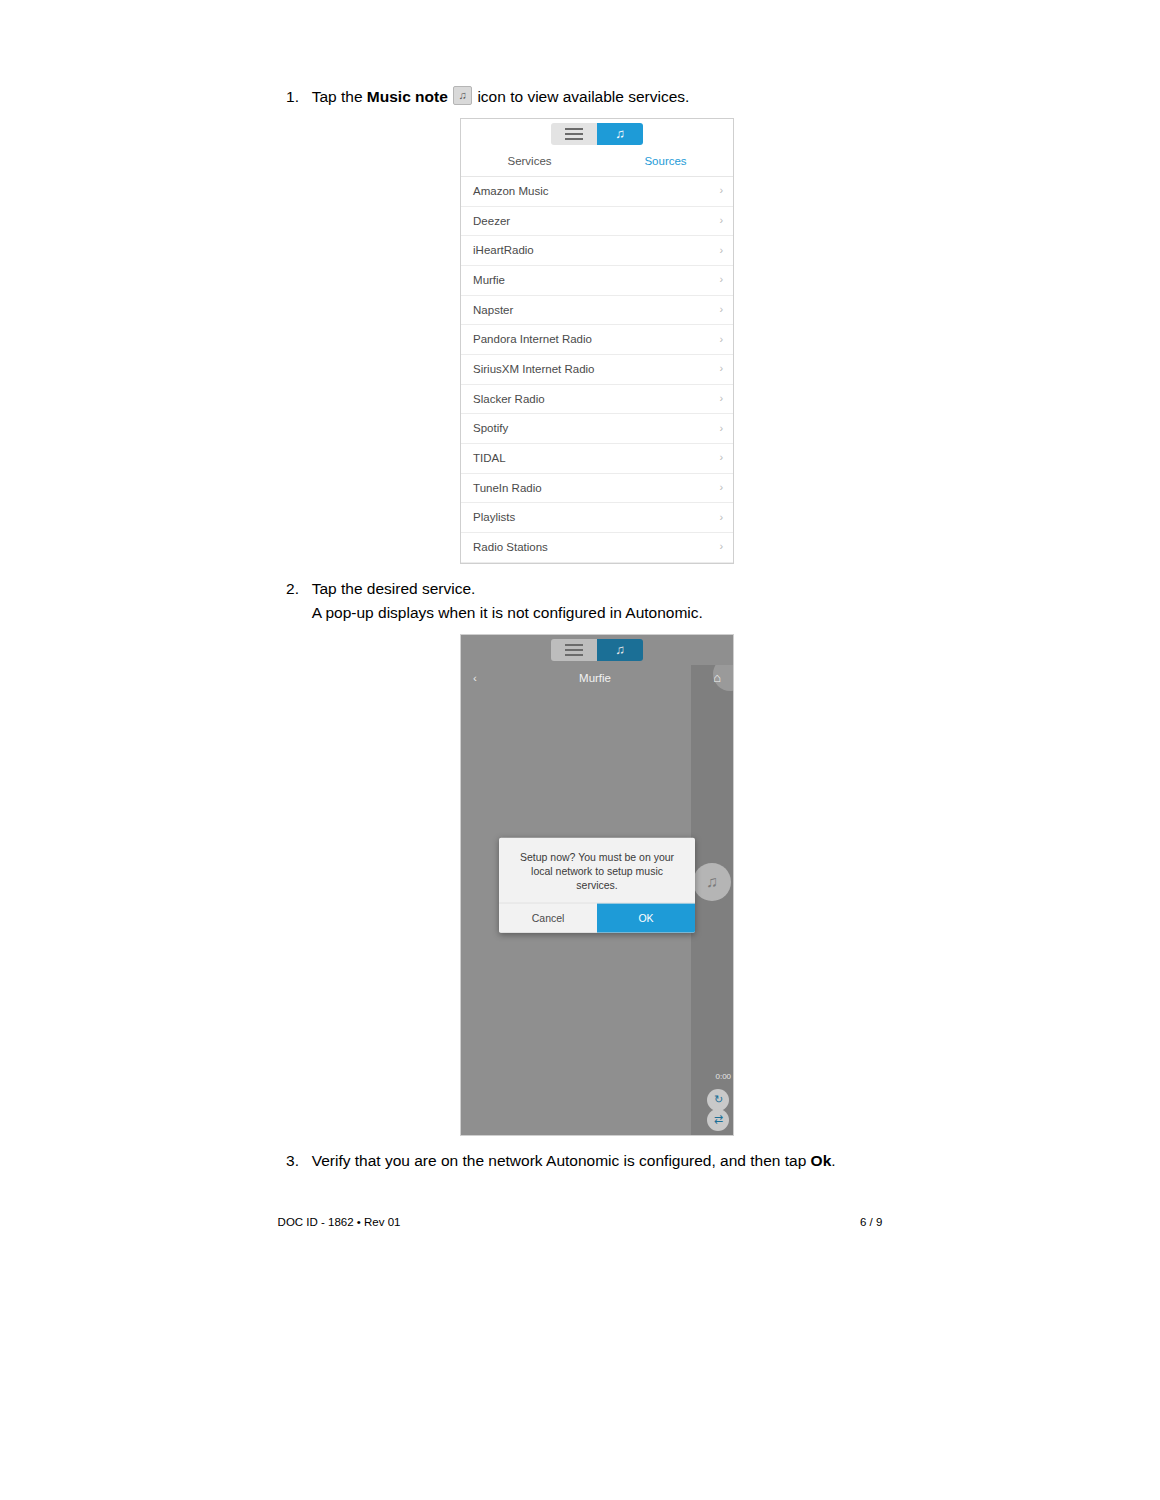Tap the Music note icon to view available services.
♫
0:00
↻
⇄
♫
Services
Sources
Amazon Music›
Deezer›
iHeartRadio›
Murfie›
Napster›
Pandora Internet Radio›
SiriusXM Internet Radio›
Slacker Radio›
Spotify›
TIDAL›
TuneIn Radio›
Playlists›
Radio Stations›
Tap the desired service.
A pop-up displays when it is not configured in Autonomic.
♫
0:00
↻
⇄
♫
‹ Murfie ⌂
Setup now? You must be on your local network to setup music services.
Cancel
OK
Verify that you are on the network Autonomic is configured, and then tap Ok.
DOC ID - 1862 • Rev 01
6 / 9